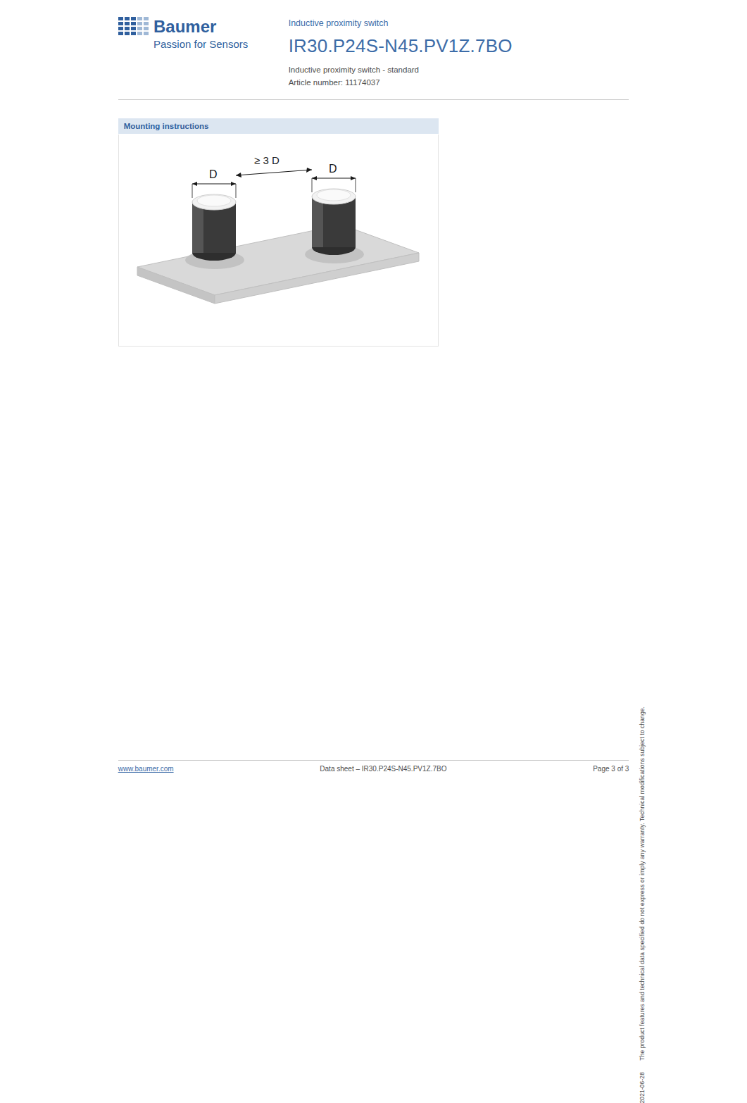Baumer Passion for Sensors
Inductive proximity switch
IR30.P24S-N45.PV1Z.7BO
Inductive proximity switch - standard
Article number: 11174037
Mounting instructions
D D ≥ 3 D
2021-06-28 The product features and technical data specified do not express or imply any warranty. Technical modifications subject to change.
www.baumer.com
Data sheet – IR30.P24S-N45.PV1Z.7BO
Page 3 of 3